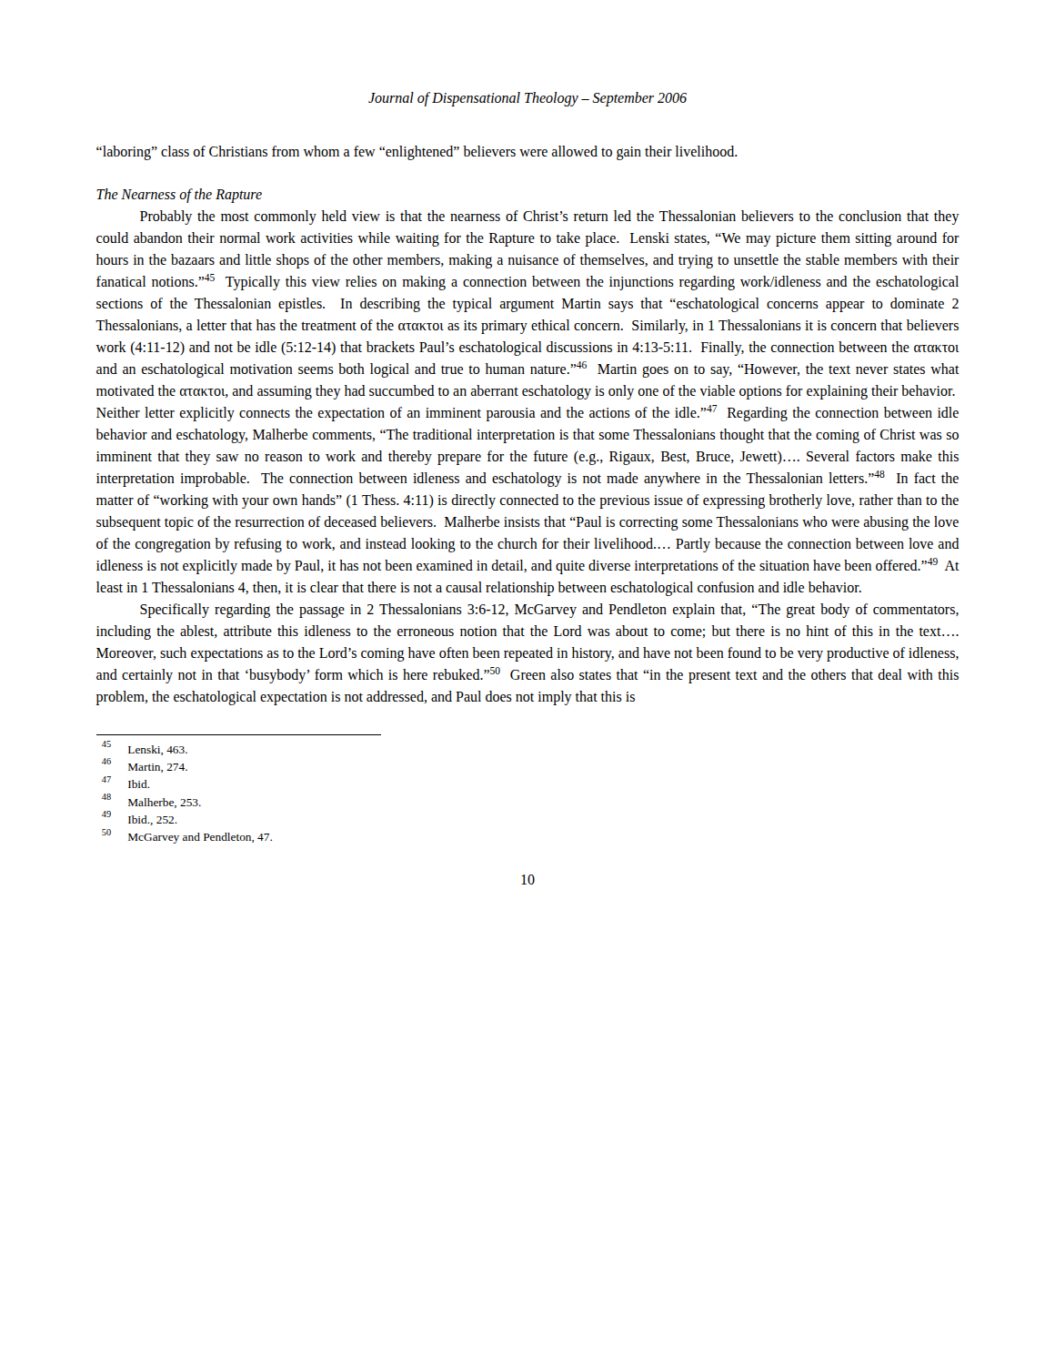Journal of Dispensational Theology – September 2006
“laboring” class of Christians from whom a few “enlightened” believers were allowed to gain their livelihood.
The Nearness of the Rapture
Probably the most commonly held view is that the nearness of Christ’s return led the Thessalonian believers to the conclusion that they could abandon their normal work activities while waiting for the Rapture to take place. Lenski states, “We may picture them sitting around for hours in the bazaars and little shops of the other members, making a nuisance of themselves, and trying to unsettle the stable members with their fanatical notions.”45 Typically this view relies on making a connection between the injunctions regarding work/idleness and the eschatological sections of the Thessalonian epistles. In describing the typical argument Martin says that “eschatological concerns appear to dominate 2 Thessalonians, a letter that has the treatment of the ατακτοι as its primary ethical concern. Similarly, in 1 Thessalonians it is concern that believers work (4:11-12) and not be idle (5:12-14) that brackets Paul’s eschatological discussions in 4:13-5:11. Finally, the connection between the ατακτοι and an eschatological motivation seems both logical and true to human nature.”46 Martin goes on to say, “However, the text never states what motivated the ατακτοι, and assuming they had succumbed to an aberrant eschatology is only one of the viable options for explaining their behavior. Neither letter explicitly connects the expectation of an imminent parousia and the actions of the idle.”47 Regarding the connection between idle behavior and eschatology, Malherbe comments, “The traditional interpretation is that some Thessalonians thought that the coming of Christ was so imminent that they saw no reason to work and thereby prepare for the future (e.g., Rigaux, Best, Bruce, Jewett)…. Several factors make this interpretation improbable. The connection between idleness and eschatology is not made anywhere in the Thessalonian letters.”48 In fact the matter of “working with your own hands” (1 Thess. 4:11) is directly connected to the previous issue of expressing brotherly love, rather than to the subsequent topic of the resurrection of deceased believers. Malherbe insists that “Paul is correcting some Thessalonians who were abusing the love of the congregation by refusing to work, and instead looking to the church for their livelihood.… Partly because the connection between love and idleness is not explicitly made by Paul, it has not been examined in detail, and quite diverse interpretations of the situation have been offered.”49 At least in 1 Thessalonians 4, then, it is clear that there is not a causal relationship between eschatological confusion and idle behavior.
Specifically regarding the passage in 2 Thessalonians 3:6-12, McGarvey and Pendleton explain that, “The great body of commentators, including the ablest, attribute this idleness to the erroneous notion that the Lord was about to come; but there is no hint of this in the text…. Moreover, such expectations as to the Lord’s coming have often been repeated in history, and have not been found to be very productive of idleness, and certainly not in that ‘busybody’ form which is here rebuked.”50 Green also states that “in the present text and the others that deal with this problem, the eschatological expectation is not addressed, and Paul does not imply that this is
45 Lenski, 463.
46 Martin, 274.
47 Ibid.
48 Malherbe, 253.
49 Ibid., 252.
50 McGarvey and Pendleton, 47.
10